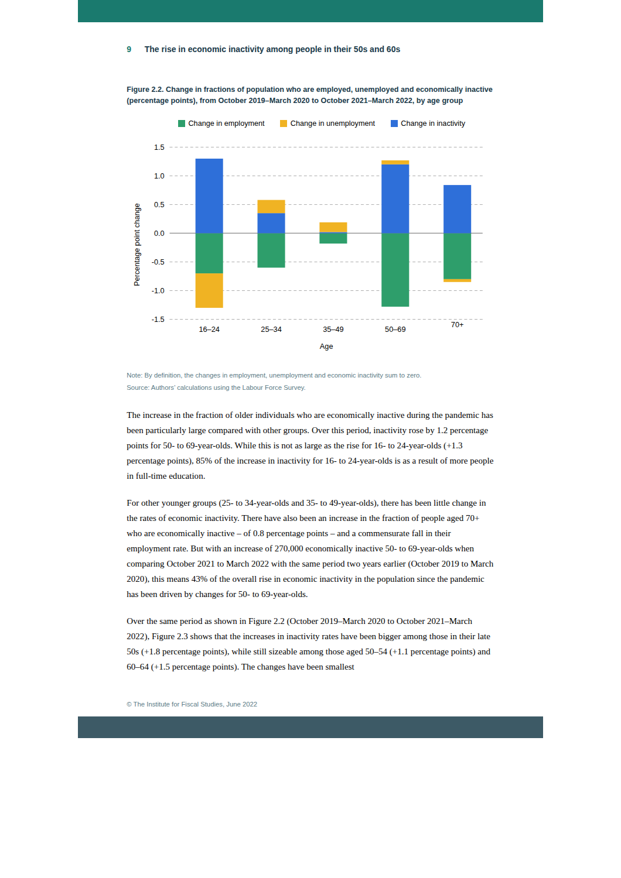9 The rise in economic inactivity among people in their 50s and 60s
Figure 2.2. Change in fractions of population who are employed, unemployed and economically inactive (percentage points), from October 2019–March 2020 to October 2021–March 2022, by age group
Change in employment
Change in unemployment
Change in inactivity
Percentage point change 1.5 1.0 0.5 0.0 -0.5 -1.0 -1.5 16–24 25–34 35–49 50–69 70+ Age
Note: By definition, the changes in employment, unemployment and economic inactivity sum to zero.
Source: Authors’ calculations using the Labour Force Survey.
The increase in the fraction of older individuals who are economically inactive during the pandemic has been particularly large compared with other groups. Over this period, inactivity rose by 1.2 percentage points for 50- to 69-year-olds. While this is not as large as the rise for 16- to 24-year-olds (+1.3 percentage points), 85% of the increase in inactivity for 16- to 24-year-olds is as a result of more people in full-time education.
For other younger groups (25- to 34-year-olds and 35- to 49-year-olds), there has been little change in the rates of economic inactivity. There have also been an increase in the fraction of people aged 70+ who are economically inactive – of 0.8 percentage points – and a commensurate fall in their employment rate. But with an increase of 270,000 economically inactive 50- to 69-year-olds when comparing October 2021 to March 2022 with the same period two years earlier (October 2019 to March 2020), this means 43% of the overall rise in economic inactivity in the population since the pandemic has been driven by changes for 50- to 69-year-olds.
Over the same period as shown in Figure 2.2 (October 2019–March 2020 to October 2021–March 2022), Figure 2.3 shows that the increases in inactivity rates have been bigger among those in their late 50s (+1.8 percentage points), while still sizeable among those aged 50–54 (+1.1 percentage points) and 60–64 (+1.5 percentage points). The changes have been smallest
© The Institute for Fiscal Studies, June 2022